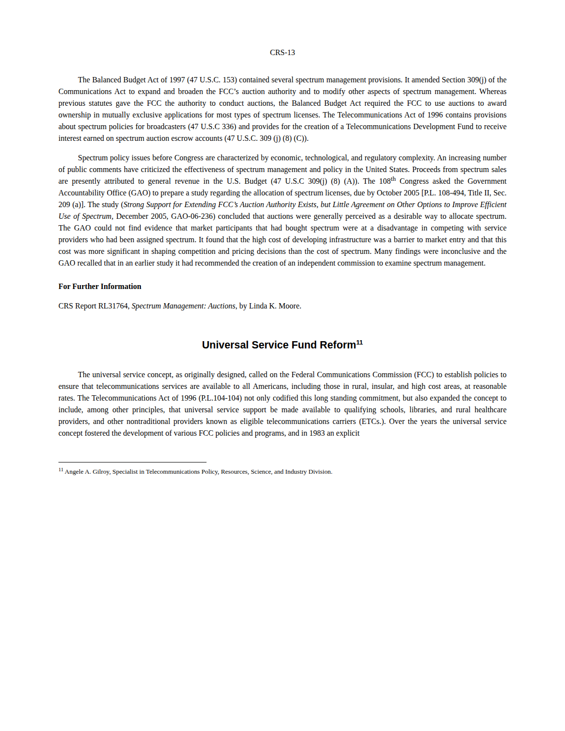CRS-13
The Balanced Budget Act of 1997 (47 U.S.C. 153) contained several spectrum management provisions. It amended Section 309(j) of the Communications Act to expand and broaden the FCC’s auction authority and to modify other aspects of spectrum management. Whereas previous statutes gave the FCC the authority to conduct auctions, the Balanced Budget Act required the FCC to use auctions to award ownership in mutually exclusive applications for most types of spectrum licenses. The Telecommunications Act of 1996 contains provisions about spectrum policies for broadcasters (47 U.S.C 336) and provides for the creation of a Telecommunications Development Fund to receive interest earned on spectrum auction escrow accounts (47 U.S.C. 309 (j) (8) (C)).
Spectrum policy issues before Congress are characterized by economic, technological, and regulatory complexity. An increasing number of public comments have criticized the effectiveness of spectrum management and policy in the United States. Proceeds from spectrum sales are presently attributed to general revenue in the U.S. Budget (47 U.S.C 309(j) (8) (A)). The 108th Congress asked the Government Accountability Office (GAO) to prepare a study regarding the allocation of spectrum licenses, due by October 2005 [P.L. 108-494, Title II, Sec. 209 (a)]. The study (Strong Support for Extending FCC’s Auction Authority Exists, but Little Agreement on Other Options to Improve Efficient Use of Spectrum, December 2005, GAO-06-236) concluded that auctions were generally perceived as a desirable way to allocate spectrum. The GAO could not find evidence that market participants that had bought spectrum were at a disadvantage in competing with service providers who had been assigned spectrum. It found that the high cost of developing infrastructure was a barrier to market entry and that this cost was more significant in shaping competition and pricing decisions than the cost of spectrum. Many findings were inconclusive and the GAO recalled that in an earlier study it had recommended the creation of an independent commission to examine spectrum management.
For Further Information
CRS Report RL31764, Spectrum Management: Auctions, by Linda K. Moore.
Universal Service Fund Reform11
The universal service concept, as originally designed, called on the Federal Communications Commission (FCC) to establish policies to ensure that telecommunications services are available to all Americans, including those in rural, insular, and high cost areas, at reasonable rates. The Telecommunications Act of 1996 (P.L.104-104) not only codified this long standing commitment, but also expanded the concept to include, among other principles, that universal service support be made available to qualifying schools, libraries, and rural healthcare providers, and other nontraditional providers known as eligible telecommunications carriers (ETCs.). Over the years the universal service concept fostered the development of various FCC policies and programs, and in 1983 an explicit
11 Angele A. Gilroy, Specialist in Telecommunications Policy, Resources, Science, and Industry Division.